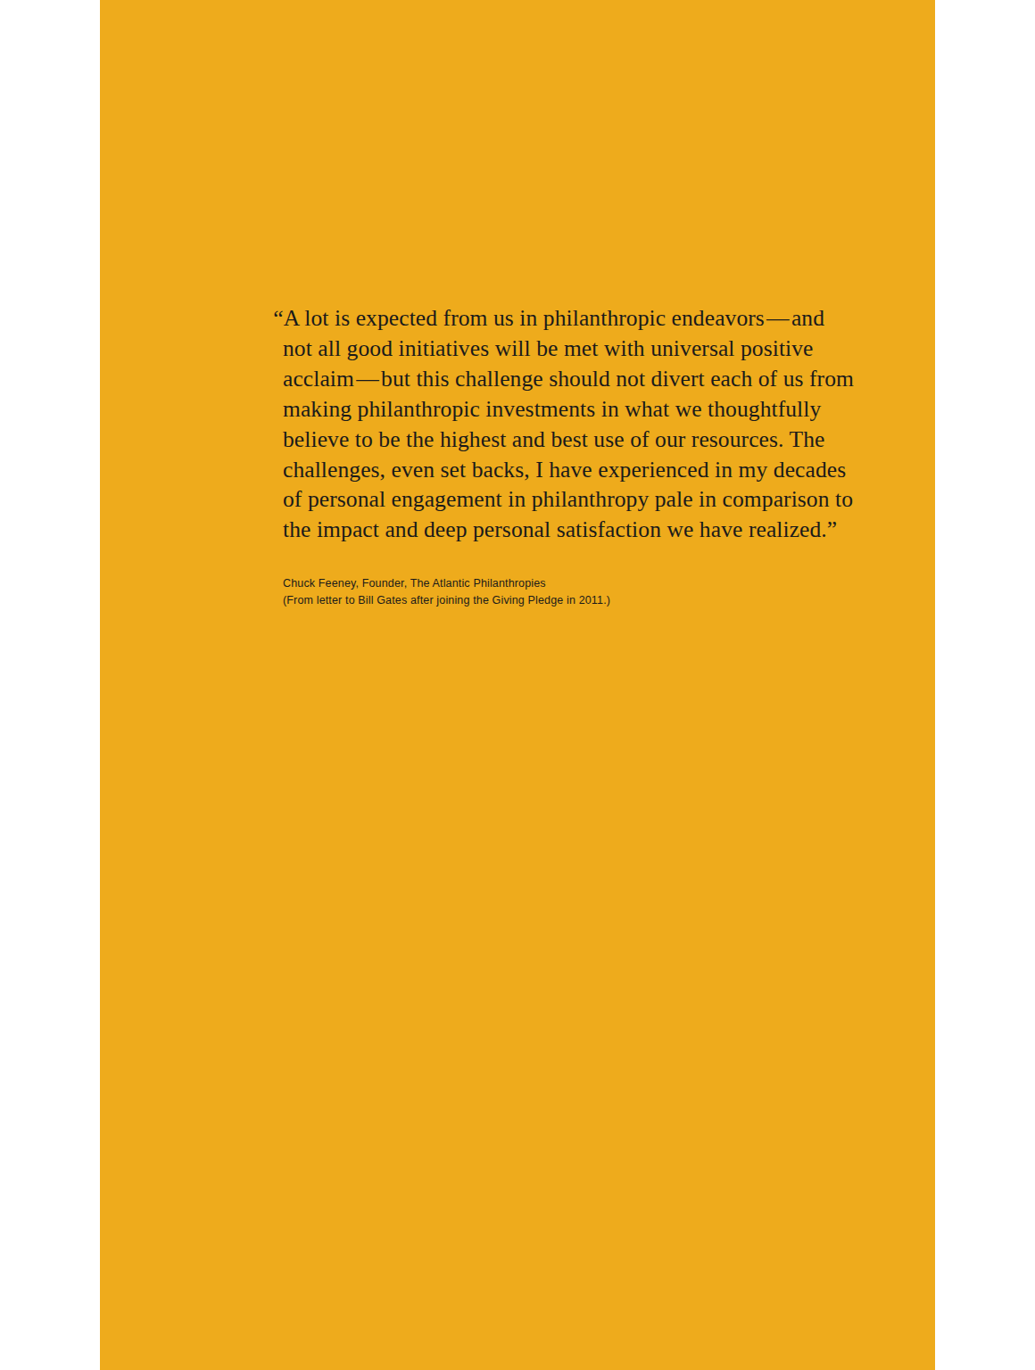“A lot is expected from us in philanthropic endeavors — and not all good initiatives will be met with universal positive acclaim — but this challenge should not divert each of us from making philanthropic investments in what we thoughtfully believe to be the highest and best use of our resources. The challenges, even set backs, I have experienced in my decades of personal engagement in philanthropy pale in comparison to the impact and deep personal satisfaction we have realized.”
Chuck Feeney, Founder, The Atlantic Philanthropies (From letter to Bill Gates after joining the Giving Pledge in 2011.)